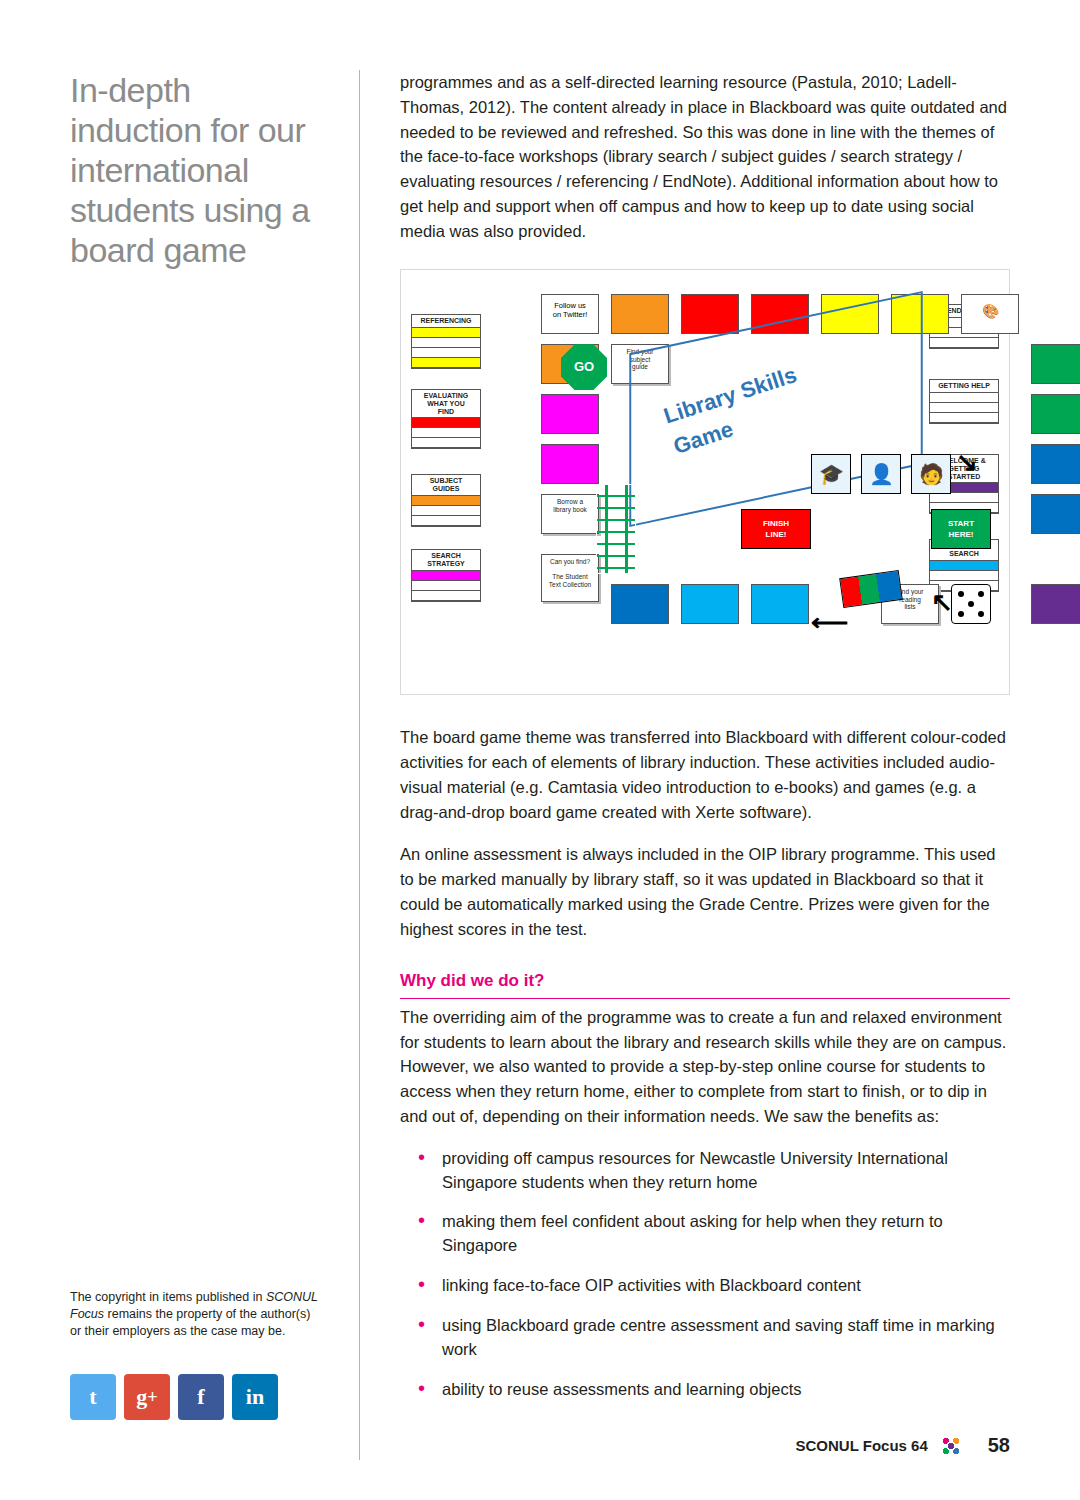In-depth induction for our international students using a board game
The copyright in items published in SCONUL Focus remains the property of the author(s) or their employers as the case may be.
t g+ f in
programmes and as a self-directed learning resource (Pastula, 2010; Ladell-Thomas, 2012). The content already in place in Blackboard was quite outdated and needed to be reviewed and refreshed. So this was done in line with the themes of the face-to-face workshops (library search / subject guides / search strategy / evaluating resources / referencing / EndNote). Additional information about how to get help and support when off campus and how to keep up to date using social media was also provided.
REFERENCING
EVALUATING
WHAT YOU
FIND
SUBJECT
GUIDES
SEARCH
STRATEGY
ENDNOTE
GETTING HELP
WELCOME &
GETTING
STARTED
LIBRARY
SEARCH
Follow us
on Twitter!
🎨
Find your
subject
guide
Borrow a
library book
Can you find?
The Student
Text Collection
Find your
reading
lists
Library Skills
Game
GO
🎓
👤
🧑
FINISH
LINE!
START
HERE!
↘
↖
⟵
The board game theme was transferred into Blackboard with different colour-coded activities for each of elements of library induction. These activities included audio-visual material (e.g. Camtasia video introduction to e-books) and games (e.g. a drag-and-drop board game created with Xerte software).
An online assessment is always included in the OIP library programme. This used to be marked manually by library staff, so it was updated in Blackboard so that it could be automatically marked using the Grade Centre. Prizes were given for the highest scores in the test.
Why did we do it?
The overriding aim of the programme was to create a fun and relaxed environment for students to learn about the library and research skills while they are on campus. However, we also wanted to provide a step-by-step online course for students to access when they return home, either to complete from start to finish, or to dip in and out of, depending on their information needs. We saw the benefits as:
providing off campus resources for Newcastle University International Singapore students when they return home
making them feel confident about asking for help when they return to Singapore
linking face-to-face OIP activities with Blackboard content
using Blackboard grade centre assessment and saving staff time in marking work
ability to reuse assessments and learning objects
SCONUL Focus 64 58